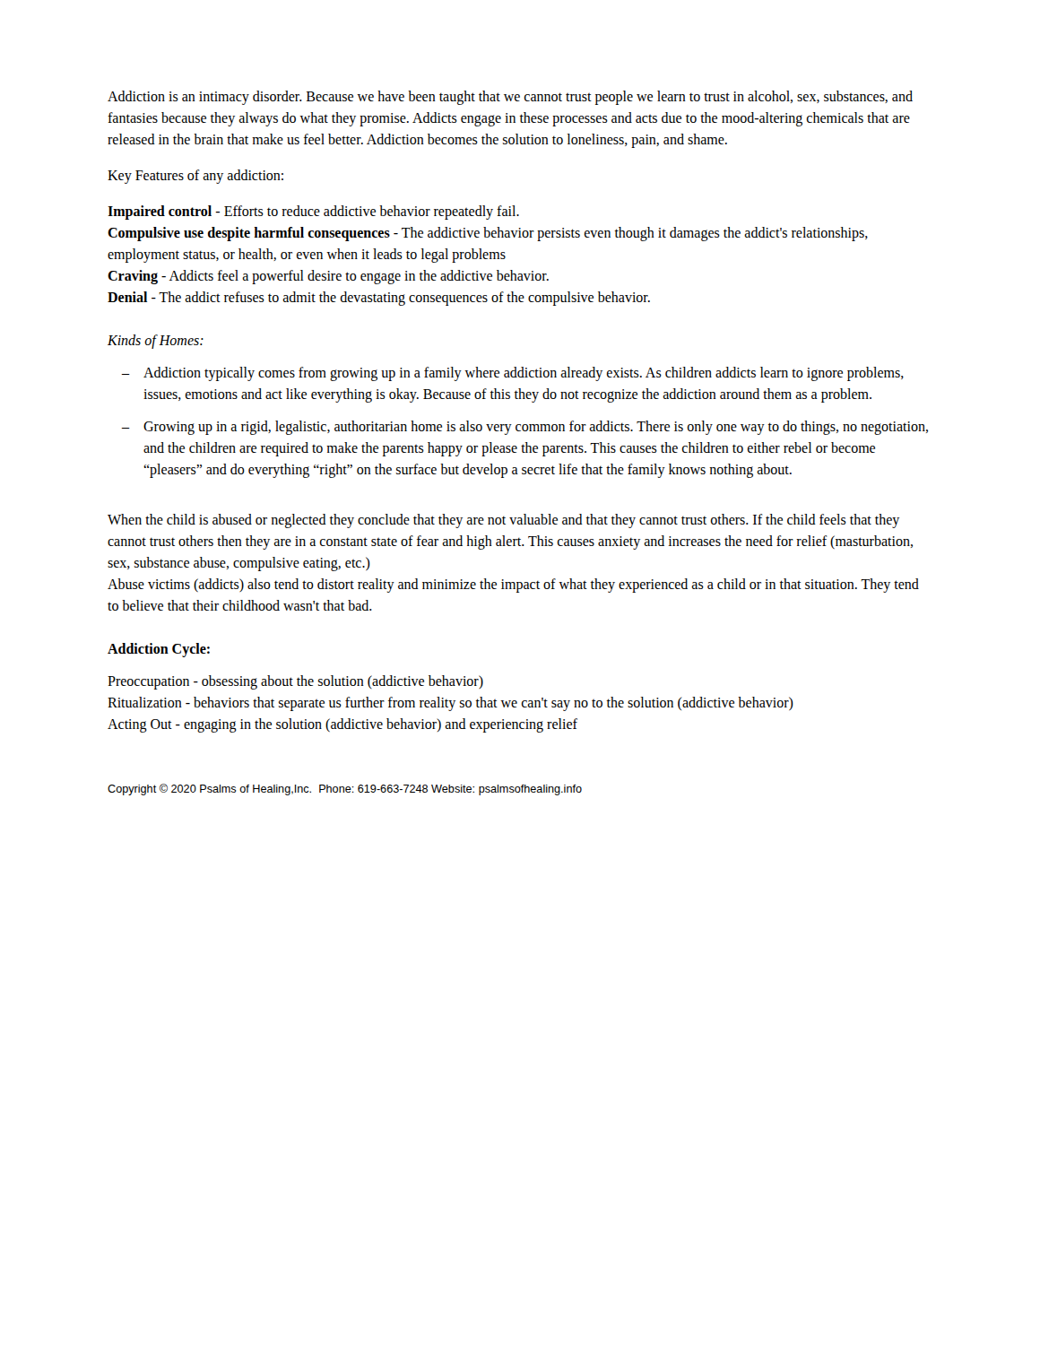Addiction is an intimacy disorder. Because we have been taught that we cannot trust people we learn to trust in alcohol, sex, substances, and fantasies because they always do what they promise. Addicts engage in these processes and acts due to the mood-altering chemicals that are released in the brain that make us feel better. Addiction becomes the solution to loneliness, pain, and shame.
Key Features of any addiction:
Impaired control - Efforts to reduce addictive behavior repeatedly fail.
Compulsive use despite harmful consequences - The addictive behavior persists even though it damages the addict's relationships, employment status, or health, or even when it leads to legal problems
Craving - Addicts feel a powerful desire to engage in the addictive behavior.
Denial - The addict refuses to admit the devastating consequences of the compulsive behavior.
Kinds of Homes:
Addiction typically comes from growing up in a family where addiction already exists. As children addicts learn to ignore problems, issues, emotions and act like everything is okay. Because of this they do not recognize the addiction around them as a problem.
Growing up in a rigid, legalistic, authoritarian home is also very common for addicts. There is only one way to do things, no negotiation, and the children are required to make the parents happy or please the parents. This causes the children to either rebel or become “pleasers” and do everything “right” on the surface but develop a secret life that the family knows nothing about.
When the child is abused or neglected they conclude that they are not valuable and that they cannot trust others. If the child feels that they cannot trust others then they are in a constant state of fear and high alert. This causes anxiety and increases the need for relief (masturbation, sex, substance abuse, compulsive eating, etc.)
Abuse victims (addicts) also tend to distort reality and minimize the impact of what they experienced as a child or in that situation. They tend to believe that their childhood wasn't that bad.
Addiction Cycle:
Preoccupation - obsessing about the solution (addictive behavior)
Ritualization - behaviors that separate us further from reality so that we can't say no to the solution (addictive behavior)
Acting Out - engaging in the solution (addictive behavior) and experiencing relief
Copyright © 2020 Psalms of Healing,Inc. Phone: 619-663-7248 Website: psalmsofhealing.info